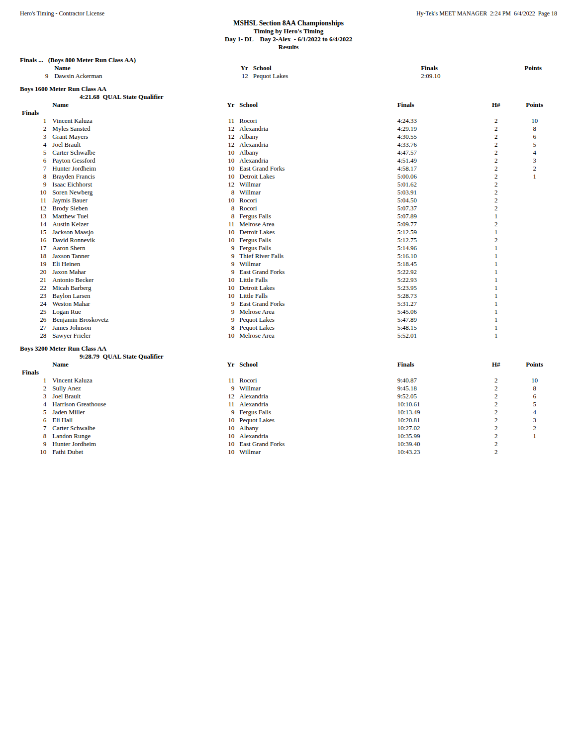Hero's Timing - Contractor License Hy-Tek's MEET MANAGER 2:24 PM 6/4/2022 Page 18
MSHSL Section 8AA Championships
Timing by Hero's Timing
Day 1- DL Day 2-Alex - 6/1/2022 to 6/4/2022
Results
Finals ... (Boys 800 Meter Run Class AA)
| | Name | Yr | School | Finals | Points |
| --- | --- | --- | --- | --- | --- |
| 9 | Dawsin Ackerman | 12 | Pequot Lakes | 2:09.10 | |
Boys 1600 Meter Run Class AA
4:21.68 QUAL State Qualifier
| | Name | Yr | School | Finals | H# | Points |
| --- | --- | --- | --- | --- | --- | --- |
| Finals |
| 1 | Vincent Kaluza | 11 | Rocori | 4:24.33 | 2 | 10 |
| 2 | Myles Sansted | 12 | Alexandria | 4:29.19 | 2 | 8 |
| 3 | Grant Mayers | 12 | Albany | 4:30.55 | 2 | 6 |
| 4 | Joel Brault | 12 | Alexandria | 4:33.76 | 2 | 5 |
| 5 | Carter Schwalbe | 10 | Albany | 4:47.57 | 2 | 4 |
| 6 | Payton Gessford | 10 | Alexandria | 4:51.49 | 2 | 3 |
| 7 | Hunter Jordheim | 10 | East Grand Forks | 4:58.17 | 2 | 2 |
| 8 | Brayden Francis | 10 | Detroit Lakes | 5:00.06 | 2 | 1 |
| 9 | Isaac Eichhorst | 12 | Willmar | 5:01.62 | 2 | |
| 10 | Soren Newberg | 8 | Willmar | 5:03.91 | 2 | |
| 11 | Jaymis Bauer | 10 | Rocori | 5:04.50 | 2 | |
| 12 | Brody Sieben | 8 | Rocori | 5:07.37 | 2 | |
| 13 | Matthew Tuel | 8 | Fergus Falls | 5:07.89 | 1 | |
| 14 | Austin Kelzer | 11 | Melrose Area | 5:09.77 | 2 | |
| 15 | Jackson Maasjo | 10 | Detroit Lakes | 5:12.59 | 1 | |
| 16 | David Ronnevik | 10 | Fergus Falls | 5:12.75 | 2 | |
| 17 | Aaron Shern | 9 | Fergus Falls | 5:14.96 | 1 | |
| 18 | Jaxson Tanner | 9 | Thief River Falls | 5:16.10 | 1 | |
| 19 | Eli Heinen | 9 | Willmar | 5:18.45 | 1 | |
| 20 | Jaxon Mahar | 9 | East Grand Forks | 5:22.92 | 1 | |
| 21 | Antonio Becker | 10 | Little Falls | 5:22.93 | 1 | |
| 22 | Micah Barberg | 10 | Detroit Lakes | 5:23.95 | 1 | |
| 23 | Baylon Larsen | 10 | Little Falls | 5:28.73 | 1 | |
| 24 | Weston Mahar | 9 | East Grand Forks | 5:31.27 | 1 | |
| 25 | Logan Rue | 9 | Melrose Area | 5:45.06 | 1 | |
| 26 | Benjamin Broskovetz | 9 | Pequot Lakes | 5:47.89 | 1 | |
| 27 | James Johnson | 8 | Pequot Lakes | 5:48.15 | 1 | |
| 28 | Sawyer Frieler | 10 | Melrose Area | 5:52.01 | 1 | |
Boys 3200 Meter Run Class AA
9:28.79 QUAL State Qualifier
| | Name | Yr | School | Finals | H# | Points |
| --- | --- | --- | --- | --- | --- | --- |
| Finals |
| 1 | Vincent Kaluza | 11 | Rocori | 9:40.87 | 2 | 10 |
| 2 | Sully Anez | 9 | Willmar | 9:45.18 | 2 | 8 |
| 3 | Joel Brault | 12 | Alexandria | 9:52.05 | 2 | 6 |
| 4 | Harrison Greathouse | 11 | Alexandria | 10:10.61 | 2 | 5 |
| 5 | Jaden Miller | 9 | Fergus Falls | 10:13.49 | 2 | 4 |
| 6 | Eli Hall | 10 | Pequot Lakes | 10:20.81 | 2 | 3 |
| 7 | Carter Schwalbe | 10 | Albany | 10:27.02 | 2 | 2 |
| 8 | Landon Runge | 10 | Alexandria | 10:35.99 | 2 | 1 |
| 9 | Hunter Jordheim | 10 | East Grand Forks | 10:39.40 | 2 | |
| 10 | Fathi Dubet | 10 | Willmar | 10:43.23 | 2 | |